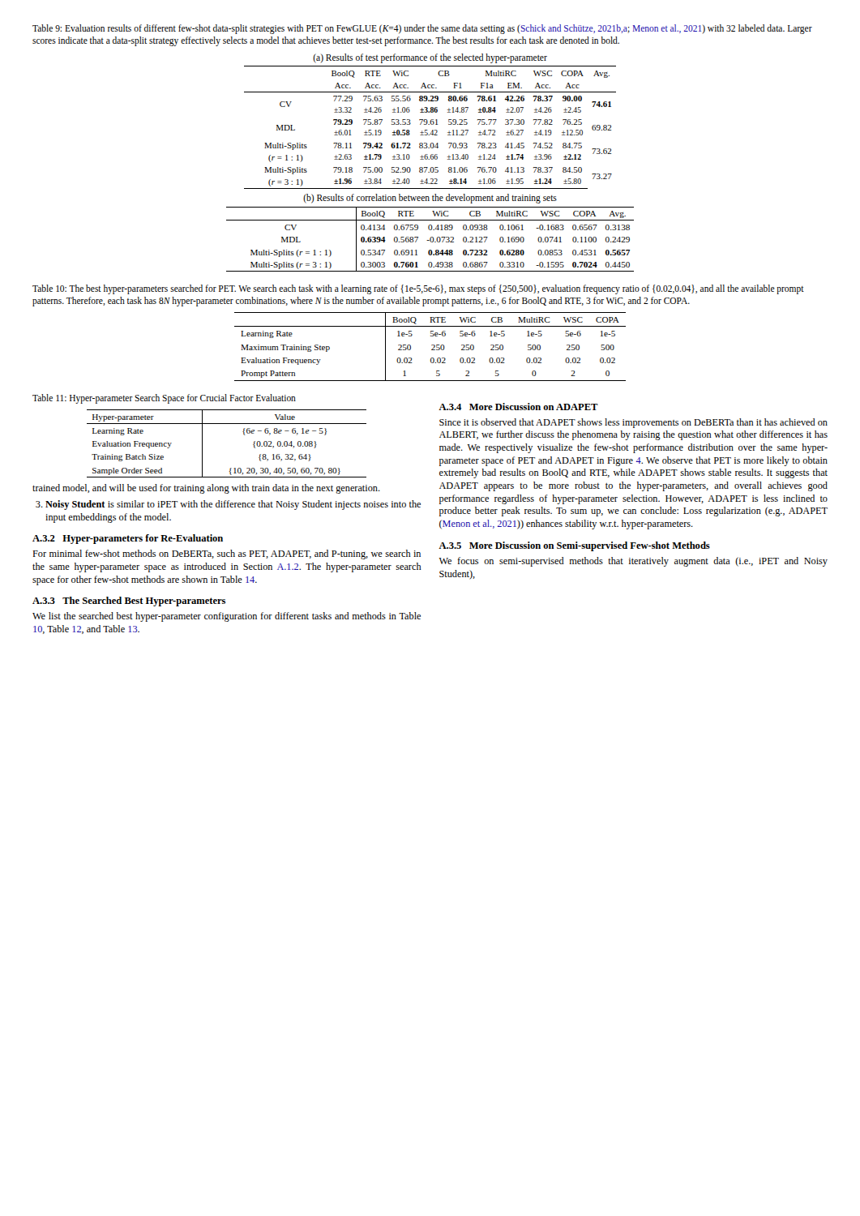Table 9: Evaluation results of different few-shot data-split strategies with PET on FewGLUE (K=4) under the same data setting as (Schick and Schütze, 2021b,a; Menon et al., 2021) with 32 labeled data. Larger scores indicate that a data-split strategy effectively selects a model that achieves better test-set performance. The best results for each task are denoted in bold.
(a) Results of test performance of the selected hyper-parameter
| | BoolQ | RTE | WiC | CB | MultiRC | WSC | COPA | Avg. |
| --- | --- | --- | --- | --- | --- | --- | --- | --- |
| | Acc. | Acc. | Acc. | Acc. | F1 | F1a | EM. | Acc. | Acc | |
| CV | 77.29 | 75.63 | 55.56 | 89.29 | 80.66 | 78.61 | 42.26 | 78.37 | 90.00 | 74.61 |
| ±3.32 | ±4.26 | ±1.06 | ±3.86 | ±14.87 | ±0.84 | ±2.07 | ±4.26 | ±2.45 |
| MDL | 79.29 | 75.87 | 53.53 | 79.61 | 59.25 | 75.77 | 37.30 | 77.82 | 76.25 | 69.82 |
| ±6.01 | ±5.19 | ±0.58 | ±5.42 | ±11.27 | ±4.72 | ±6.27 | ±4.19 | ±12.50 |
| Multi-Splits | 78.11 | 79.42 | 61.72 | 83.04 | 70.93 | 78.23 | 41.45 | 74.52 | 84.75 | 73.62 |
| ( r = 1 : 1) | ±2.63 | ±1.79 | ±3.10 | ±6.66 | ±13.40 | ±1.24 | ±1.74 | ±3.96 | ±2.12 |
| Multi-Splits | 79.18 | 75.00 | 52.90 | 87.05 | 81.06 | 76.70 | 41.13 | 78.37 | 84.50 | 73.27 |
| ( r = 3 : 1) | ±1.96 | ±3.84 | ±2.40 | ±4.22 | ±8.14 | ±1.06 | ±1.95 | ±1.24 | ±5.80 |
(b) Results of correlation between the development and training sets
| | BoolQ | RTE | WiC | CB | MultiRC | WSC | COPA | Avg. |
| --- | --- | --- | --- | --- | --- | --- | --- | --- |
| CV | 0.4134 | 0.6759 | 0.4189 | 0.0938 | 0.1061 | -0.1683 | 0.6567 | 0.3138 |
| MDL | 0.6394 | 0.5687 | -0.0732 | 0.2127 | 0.1690 | 0.0741 | 0.1100 | 0.2429 |
| Multi-Splits ( r = 1 : 1) | 0.5347 | 0.6911 | 0.8448 | 0.7232 | 0.6280 | 0.0853 | 0.4531 | 0.5657 |
| Multi-Splits ( r = 3 : 1) | 0.3003 | 0.7601 | 0.4938 | 0.6867 | 0.3310 | -0.1595 | 0.7024 | 0.4450 |
Table 10: The best hyper-parameters searched for PET. We search each task with a learning rate of {1e-5,5e-6}, max steps of {250,500}, evaluation frequency ratio of {0.02,0.04}, and all the available prompt patterns. Therefore, each task has 8N hyper-parameter combinations, where N is the number of available prompt patterns, i.e., 6 for BoolQ and RTE, 3 for WiC, and 2 for COPA.
| | BoolQ | RTE | WiC | CB | MultiRC | WSC | COPA |
| --- | --- | --- | --- | --- | --- | --- | --- |
| Learning Rate | 1e-5 | 5e-6 | 5e-6 | 1e-5 | 1e-5 | 5e-6 | 1e-5 |
| Maximum Training Step | 250 | 250 | 250 | 250 | 500 | 250 | 500 |
| Evaluation Frequency | 0.02 | 0.02 | 0.02 | 0.02 | 0.02 | 0.02 | 0.02 |
| Prompt Pattern | 1 | 5 | 2 | 5 | 0 | 2 | 0 |
Table 11: Hyper-parameter Search Space for Crucial Factor Evaluation
| Hyper-parameter | Value |
| --- | --- |
| Learning Rate | {6 e − 6, 8 e − 6, 1 e − 5} |
| Evaluation Frequency | {0.02, 0.04, 0.08} |
| Training Batch Size | {8, 16, 32, 64} |
| Sample Order Seed | {10, 20, 30, 40, 50, 60, 70, 80} |
trained model, and will be used for training along with train data in the next generation.
Noisy Student is similar to iPET with the difference that Noisy Student injects noises into the input embeddings of the model.
A.3.2 Hyper-parameters for Re-Evaluation
For minimal few-shot methods on DeBERTa, such as PET, ADAPET, and P-tuning, we search in the same hyper-parameter space as introduced in Section A.1.2. The hyper-parameter search space for other few-shot methods are shown in Table 14.
A.3.3 The Searched Best Hyper-parameters
We list the searched best hyper-parameter configuration for different tasks and methods in Table 10, Table 12, and Table 13.
A.3.4 More Discussion on ADAPET
Since it is observed that ADAPET shows less improvements on DeBERTa than it has achieved on ALBERT, we further discuss the phenomena by raising the question what other differences it has made. We respectively visualize the few-shot performance distribution over the same hyper-parameter space of PET and ADAPET in Figure 4. We observe that PET is more likely to obtain extremely bad results on BoolQ and RTE, while ADAPET shows stable results. It suggests that ADAPET appears to be more robust to the hyper-parameters, and overall achieves good performance regardless of hyper-parameter selection. However, ADAPET is less inclined to produce better peak results. To sum up, we can conclude: Loss regularization (e.g., ADAPET (Menon et al., 2021)) enhances stability w.r.t. hyper-parameters.
A.3.5 More Discussion on Semi-supervised Few-shot Methods
We focus on semi-supervised methods that iteratively augment data (i.e., iPET and Noisy Student),